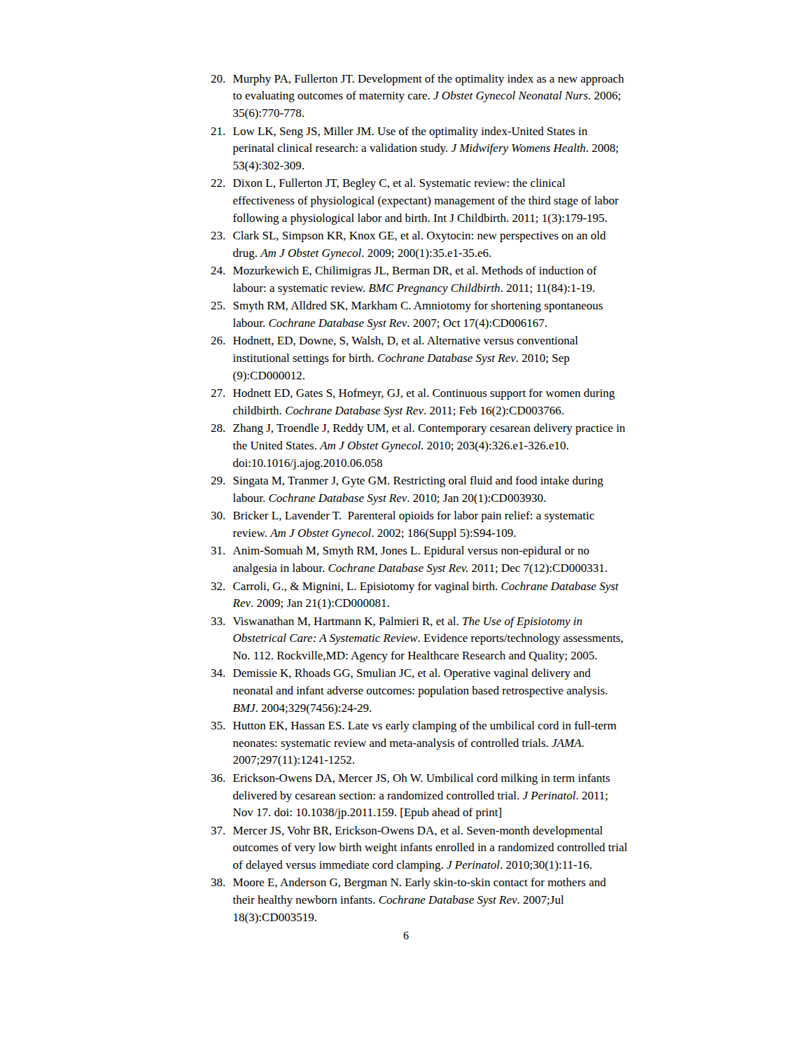Murphy PA, Fullerton JT. Development of the optimality index as a new approach to evaluating outcomes of maternity care. J Obstet Gynecol Neonatal Nurs. 2006; 35(6):770-778.
Low LK, Seng JS, Miller JM. Use of the optimality index-United States in perinatal clinical research: a validation study. J Midwifery Womens Health. 2008; 53(4):302-309.
Dixon L, Fullerton JT, Begley C, et al. Systematic review: the clinical effectiveness of physiological (expectant) management of the third stage of labor following a physiological labor and birth. Int J Childbirth. 2011; 1(3):179-195.
Clark SL, Simpson KR, Knox GE, et al. Oxytocin: new perspectives on an old drug. Am J Obstet Gynecol. 2009; 200(1):35.e1-35.e6.
Mozurkewich E, Chilimigras JL, Berman DR, et al. Methods of induction of labour: a systematic review. BMC Pregnancy Childbirth. 2011; 11(84):1-19.
Smyth RM, Alldred SK, Markham C. Amniotomy for shortening spontaneous labour. Cochrane Database Syst Rev. 2007; Oct 17(4):CD006167.
Hodnett, ED, Downe, S, Walsh, D, et al. Alternative versus conventional institutional settings for birth. Cochrane Database Syst Rev. 2010; Sep (9):CD000012.
Hodnett ED, Gates S, Hofmeyr, GJ, et al. Continuous support for women during childbirth. Cochrane Database Syst Rev. 2011; Feb 16(2):CD003766.
Zhang J, Troendle J, Reddy UM, et al. Contemporary cesarean delivery practice in the United States. Am J Obstet Gynecol. 2010; 203(4):326.e1-326.e10. doi:10.1016/j.ajog.2010.06.058
Singata M, Tranmer J, Gyte GM. Restricting oral fluid and food intake during labour. Cochrane Database Syst Rev. 2010; Jan 20(1):CD003930.
Bricker L, Lavender T. Parenteral opioids for labor pain relief: a systematic review. Am J Obstet Gynecol. 2002; 186(Suppl 5):S94-109.
Anim-Somuah M, Smyth RM, Jones L. Epidural versus non-epidural or no analgesia in labour. Cochrane Database Syst Rev. 2011; Dec 7(12):CD000331.
Carroli, G., & Mignini, L. Episiotomy for vaginal birth. Cochrane Database Syst Rev. 2009; Jan 21(1):CD000081.
Viswanathan M, Hartmann K, Palmieri R, et al. The Use of Episiotomy in Obstetrical Care: A Systematic Review. Evidence reports/technology assessments, No. 112. Rockville,MD: Agency for Healthcare Research and Quality; 2005.
Demissie K, Rhoads GG, Smulian JC, et al. Operative vaginal delivery and neonatal and infant adverse outcomes: population based retrospective analysis. BMJ. 2004;329(7456):24-29.
Hutton EK, Hassan ES. Late vs early clamping of the umbilical cord in full-term neonates: systematic review and meta-analysis of controlled trials. JAMA. 2007;297(11):1241-1252.
Erickson-Owens DA, Mercer JS, Oh W. Umbilical cord milking in term infants delivered by cesarean section: a randomized controlled trial. J Perinatol. 2011; Nov 17. doi: 10.1038/jp.2011.159. [Epub ahead of print]
Mercer JS, Vohr BR, Erickson-Owens DA, et al. Seven-month developmental outcomes of very low birth weight infants enrolled in a randomized controlled trial of delayed versus immediate cord clamping. J Perinatol. 2010;30(1):11-16.
Moore E, Anderson G, Bergman N. Early skin-to-skin contact for mothers and their healthy newborn infants. Cochrane Database Syst Rev. 2007;Jul 18(3):CD003519.
6